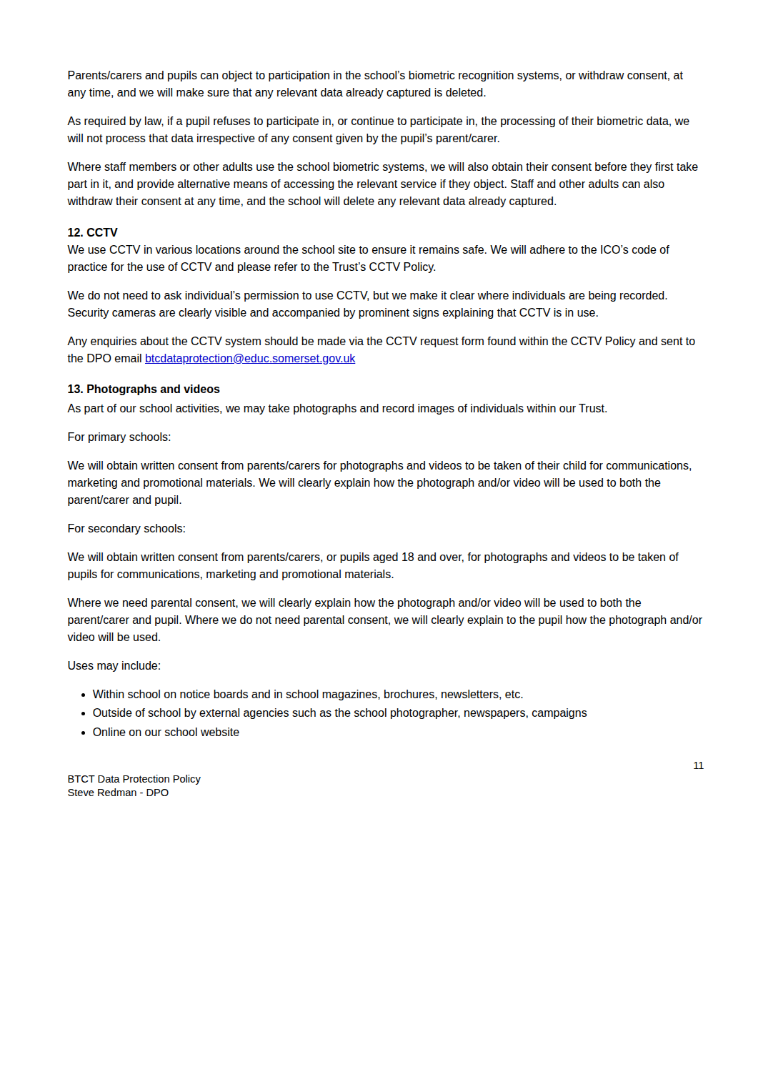Parents/carers and pupils can object to participation in the school’s biometric recognition systems, or withdraw consent, at any time, and we will make sure that any relevant data already captured is deleted.
As required by law, if a pupil refuses to participate in, or continue to participate in, the processing of their biometric data, we will not process that data irrespective of any consent given by the pupil’s parent/carer.
Where staff members or other adults use the school biometric systems, we will also obtain their consent before they first take part in it, and provide alternative means of accessing the relevant service if they object. Staff and other adults can also withdraw their consent at any time, and the school will delete any relevant data already captured.
12. CCTV
We use CCTV in various locations around the school site to ensure it remains safe. We will adhere to the ICO’s code of practice for the use of CCTV and please refer to the Trust’s CCTV Policy.
We do not need to ask individual’s permission to use CCTV, but we make it clear where individuals are being recorded. Security cameras are clearly visible and accompanied by prominent signs explaining that CCTV is in use.
Any enquiries about the CCTV system should be made via the CCTV request form found within the CCTV Policy and sent to the DPO email btcdataprotection@educ.somerset.gov.uk
13. Photographs and videos
As part of our school activities, we may take photographs and record images of individuals within our Trust.
For primary schools:
We will obtain written consent from parents/carers for photographs and videos to be taken of their child for communications, marketing and promotional materials. We will clearly explain how the photograph and/or video will be used to both the parent/carer and pupil.
For secondary schools:
We will obtain written consent from parents/carers, or pupils aged 18 and over, for photographs and videos to be taken of pupils for communications, marketing and promotional materials.
Where we need parental consent, we will clearly explain how the photograph and/or video will be used to both the parent/carer and pupil. Where we do not need parental consent, we will clearly explain to the pupil how the photograph and/or video will be used.
Uses may include:
Within school on notice boards and in school magazines, brochures, newsletters, etc.
Outside of school by external agencies such as the school photographer, newspapers, campaigns
Online on our school website
11
BTCT Data Protection Policy
Steve Redman - DPO